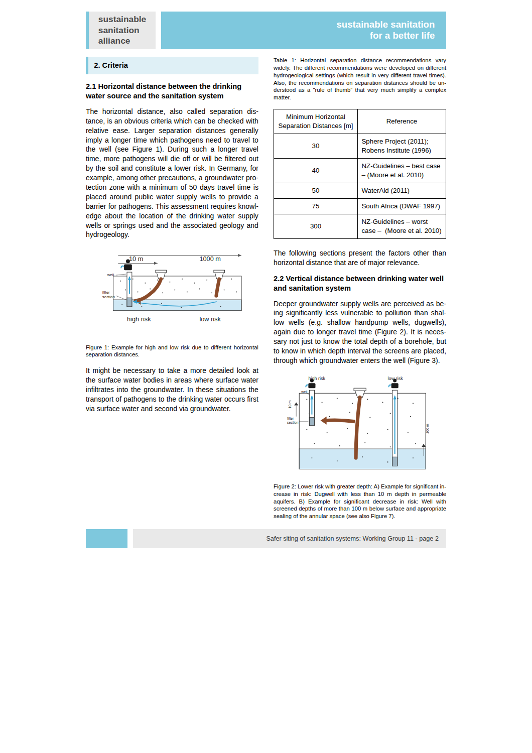sustainable
sanitation
alliance
sustainable sanitation
for a better life
2. Criteria
2.1 Horizontal distance between the drinking water source and the sanitation system
The horizontal distance, also called separation distance, is an obvious criteria which can be checked with relative ease. Larger separation distances generally imply a longer time which pathogens need to travel to the well (see Figure 1). During such a longer travel time, more pathogens will die off or will be filtered out by the soil and constitute a lower risk. In Germany, for example, among other precautions, a groundwater protection zone with a minimum of 50 days travel time is placed around public water supply wells to provide a barrier for pathogens. This assessment requires knowledge about the location of the drinking water supply wells or springs used and the associated geology and hydrogeology.
10 m 1000 m well filter section high risk low risk
Figure 1: Example for high and low risk due to different horizontal separation distances.
It might be necessary to take a more detailed look at the surface water bodies in areas where surface water infiltrates into the groundwater. In these situations the transport of pathogens to the drinking water occurs first via surface water and second via groundwater.
Table 1: Horizontal separation distance recommendations vary widely. The different recommendations were developed on different hydrogeological settings (which result in very different travel times). Also, the recommendations on separation distances should be understood as a “rule of thumb” that very much simplify a complex matter.
| Minimum Horizontal Separation Distances [m] | Reference |
| --- | --- |
| 30 | Sphere Project (2011); Robens Institute (1996) |
| 40 | NZ-Guidelines – best case – (Moore et al. 2010) |
| 50 | WaterAid (2011) |
| 75 | South Africa (DWAF 1997) |
| 300 | NZ-Guidelines – worst case – (Moore et al. 2010) |
The following sections present the factors other than horizontal distance that are of major relevance.
2.2 Vertical distance between drinking water well and sanitation system
Deeper groundwater supply wells are perceived as being significantly less vulnerable to pollution than shallow wells (e.g. shallow handpump wells, dugwells), again due to longer travel time (Figure 2). It is necessary not just to know the total depth of a borehole, but to know in which depth interval the screens are placed, through which groundwater enters the well (Figure 3).
high risk low risk well filter section 10 m 100 m
Figure 2: Lower risk with greater depth: A) Example for significant increase in risk: Dugwell with less than 10 m depth in permeable aquifers. B) Example for significant decrease in risk: Well with screened depths of more than 100 m below surface and appropriate sealing of the annular space (see also Figure 7).
Safer siting of sanitation systems: Working Group 11 - page 2